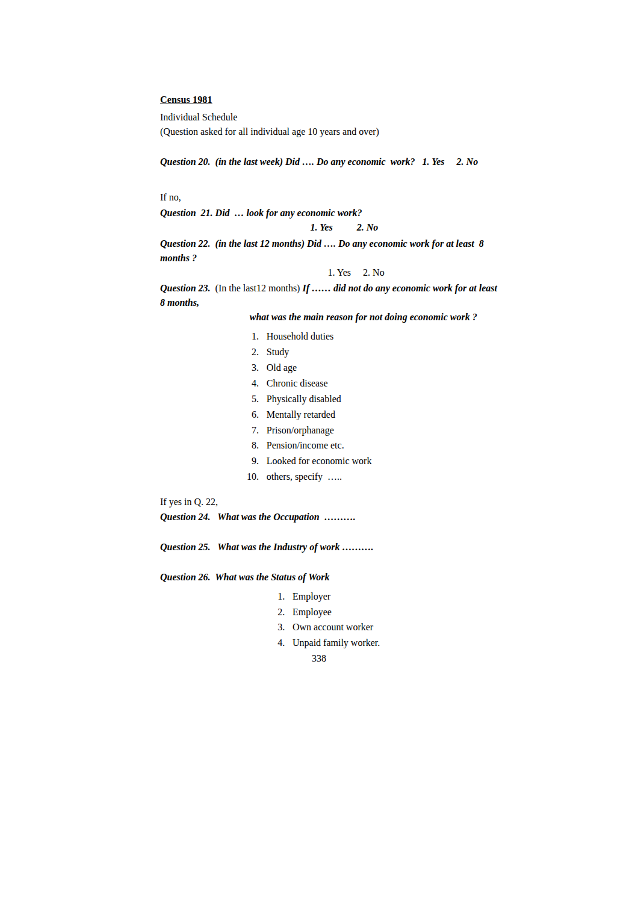Census 1981
Individual Schedule
(Question asked for all individual age 10 years and over)
Question 20. (in the last week) Did …. Do any economic work? 1. Yes 2. No
If no,
Question 21. Did … look for any economic work?
1. Yes 2. No
Question 22. (in the last 12 months) Did …. Do any economic work for at least 8 months ?
1. Yes 2. No
Question 23. (In the last12 months) If …… did not do any economic work for at least 8 months,
what was the main reason for not doing economic work ?
Household duties
Study
Old age
Chronic disease
Physically disabled
Mentally retarded
Prison/orphanage
Pension/income etc.
Looked for economic work
others, specify …..
If yes in Q. 22,
Question 24. What was the Occupation ……….
Question 25. What was the Industry of work ……….
Question 26. What was the Status of Work
Employer
Employee
Own account worker
Unpaid family worker.
338